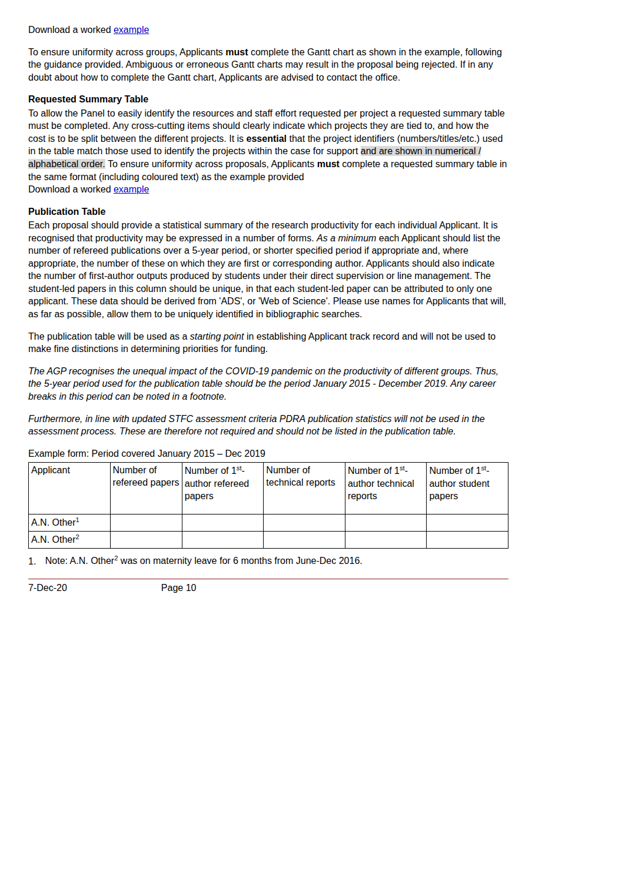Download a worked example
To ensure uniformity across groups, Applicants must complete the Gantt chart as shown in the example, following the guidance provided. Ambiguous or erroneous Gantt charts may result in the proposal being rejected. If in any doubt about how to complete the Gantt chart, Applicants are advised to contact the office.
Requested Summary Table
To allow the Panel to easily identify the resources and staff effort requested per project a requested summary table must be completed. Any cross-cutting items should clearly indicate which projects they are tied to, and how the cost is to be split between the different projects. It is essential that the project identifiers (numbers/titles/etc.) used in the table match those used to identify the projects within the case for support and are shown in numerical / alphabetical order. To ensure uniformity across proposals, Applicants must complete a requested summary table in the same format (including coloured text) as the example provided
Download a worked example
Publication Table
Each proposal should provide a statistical summary of the research productivity for each individual Applicant. It is recognised that productivity may be expressed in a number of forms. As a minimum each Applicant should list the number of refereed publications over a 5-year period, or shorter specified period if appropriate and, where appropriate, the number of these on which they are first or corresponding author. Applicants should also indicate the number of first-author outputs produced by students under their direct supervision or line management. The student-led papers in this column should be unique, in that each student-led paper can be attributed to only one applicant. These data should be derived from 'ADS', or 'Web of Science'. Please use names for Applicants that will, as far as possible, allow them to be uniquely identified in bibliographic searches.
The publication table will be used as a starting point in establishing Applicant track record and will not be used to make fine distinctions in determining priorities for funding.
The AGP recognises the unequal impact of the COVID-19 pandemic on the productivity of different groups. Thus, the 5-year period used for the publication table should be the period January 2015 - December 2019. Any career breaks in this period can be noted in a footnote.
Furthermore, in line with updated STFC assessment criteria PDRA publication statistics will not be used in the assessment process. These are therefore not required and should not be listed in the publication table.
Example form: Period covered January 2015 – Dec 2019
| Applicant | Number of refereed papers | Number of 1 st -author refereed papers | Number of technical reports | Number of 1 st -author technical reports | Number of 1 st -author student papers |
| --- | --- | --- | --- | --- | --- |
| A.N. Other 1 | | | | | |
| A.N. Other 2 | | | | | |
1. Note: A.N. Other2 was on maternity leave for 6 months from June-Dec 2016.
7-Dec-20 Page 10